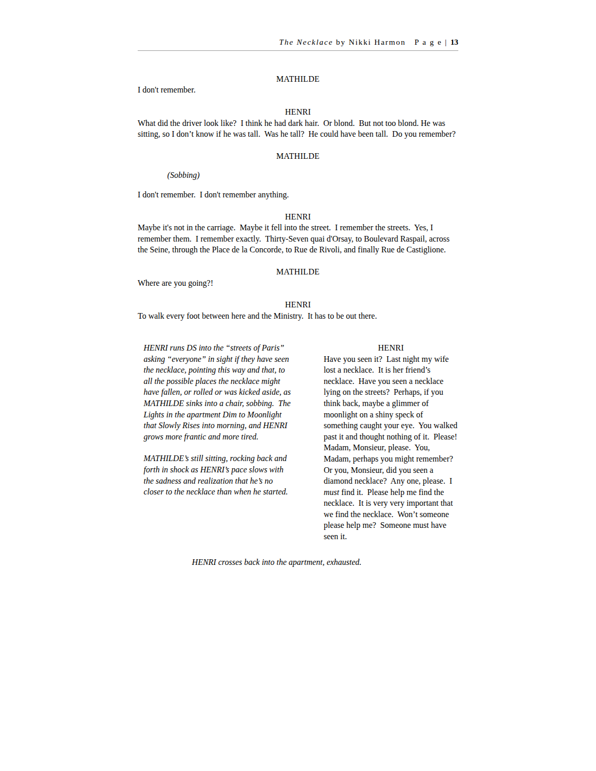The Necklace by Nikki Harmon P a g e | 13
MATHILDE
I don't remember.
HENRI
What did the driver look like? I think he had dark hair. Or blond. But not too blond. He was sitting, so I don’t know if he was tall. Was he tall? He could have been tall. Do you remember?
MATHILDE
(Sobbing)
I don't remember. I don't remember anything.
HENRI
Maybe it's not in the carriage. Maybe it fell into the street. I remember the streets. Yes, I remember them. I remember exactly. Thirty-Seven quai d'Orsay, to Boulevard Raspail, across the Seine, through the Place de la Concorde, to Rue de Rivoli, and finally Rue de Castiglione.
MATHILDE
Where are you going?!
HENRI
To walk every foot between here and the Ministry. It has to be out there.
HENRI runs DS into the “streets of Paris” asking “everyone” in sight if they have seen the necklace, pointing this way and that, to all the possible places the necklace might have fallen, or rolled or was kicked aside, as MATHILDE sinks into a chair, sobbing. The Lights in the apartment Dim to Moonlight that Slowly Rises into morning, and HENRI grows more frantic and more tired.
MATHILDE’s still sitting, rocking back and forth in shock as HENRI’s pace slows with the sadness and realization that he’s no closer to the necklace than when he started.
HENRI
Have you seen it? Last night my wife lost a necklace. It is her friend’s necklace. Have you seen a necklace lying on the streets? Perhaps, if you think back, maybe a glimmer of moonlight on a shiny speck of something caught your eye. You walked past it and thought nothing of it. Please! Madam, Monsieur, please. You, Madam, perhaps you might remember? Or you, Monsieur, did you seen a diamond necklace? Any one, please. I must find it. Please help me find the necklace. It is very very important that we find the necklace. Won’t someone please help me? Someone must have seen it.
HENRI crosses back into the apartment, exhausted.